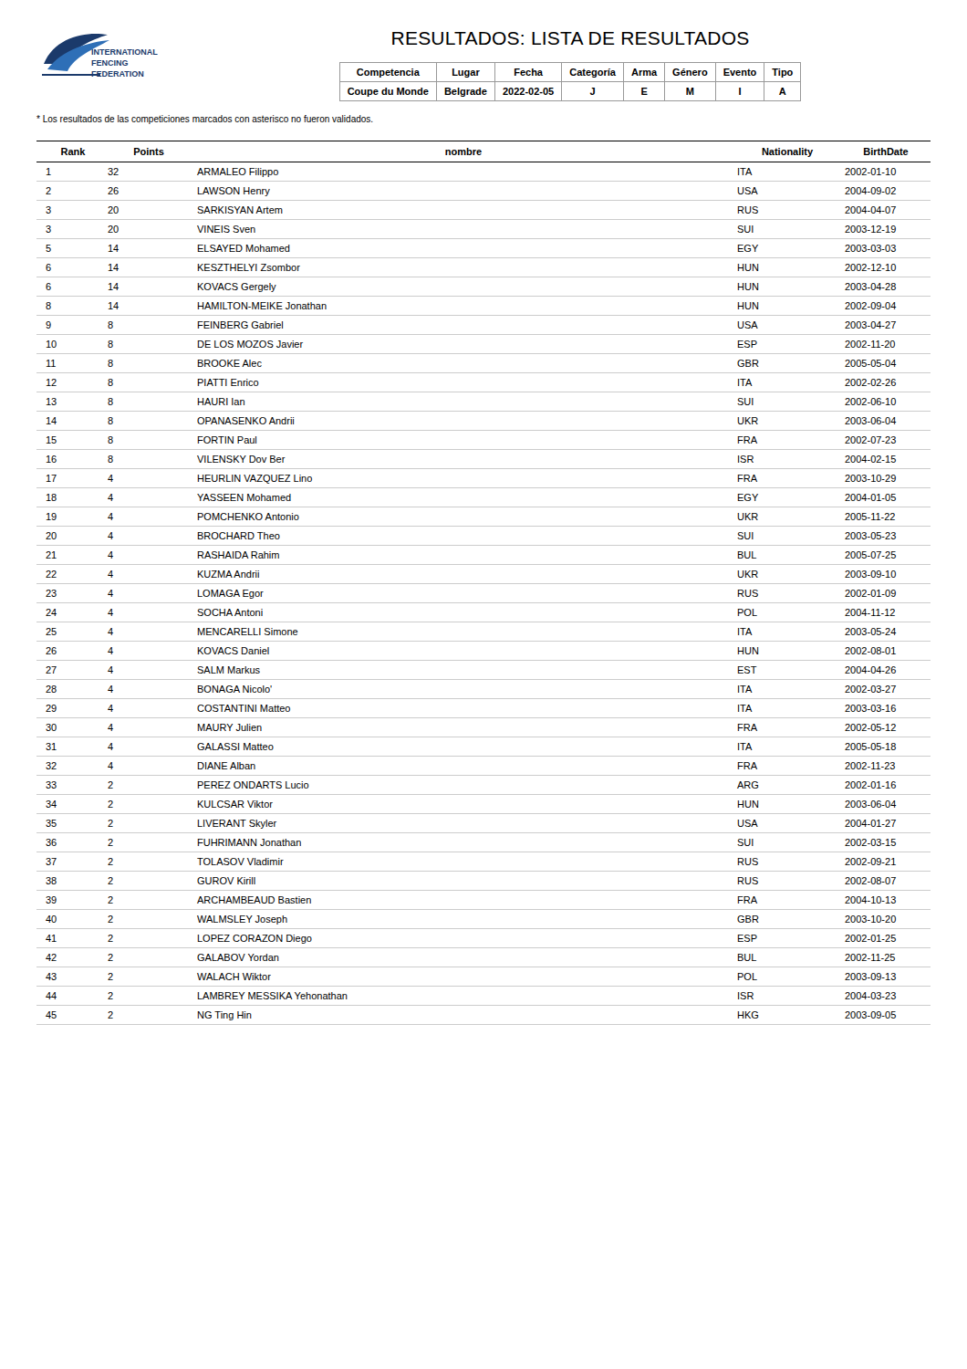INTERNATIONAL FENCING FEDERATION
RESULTADOS: LISTA DE RESULTADOS
| Competencia | Lugar | Fecha | Categoría | Arma | Género | Evento | Tipo |
| --- | --- | --- | --- | --- | --- | --- | --- |
| Coupe du Monde | Belgrade | 2022-02-05 | J | E | M | I | A |
* Los resultados de las competiciones marcados con asterisco no fueron validados.
| Rank | Points | nombre | Nationality | BirthDate |
| --- | --- | --- | --- | --- |
| 1 | 32 | ARMALEO Filippo | ITA | 2002-01-10 |
| 2 | 26 | LAWSON Henry | USA | 2004-09-02 |
| 3 | 20 | SARKISYAN Artem | RUS | 2004-04-07 |
| 3 | 20 | VINEIS Sven | SUI | 2003-12-19 |
| 5 | 14 | ELSAYED Mohamed | EGY | 2003-03-03 |
| 6 | 14 | KESZTHELYI Zsombor | HUN | 2002-12-10 |
| 6 | 14 | KOVACS Gergely | HUN | 2003-04-28 |
| 8 | 14 | HAMILTON-MEIKE Jonathan | HUN | 2002-09-04 |
| 9 | 8 | FEINBERG Gabriel | USA | 2003-04-27 |
| 10 | 8 | DE LOS MOZOS Javier | ESP | 2002-11-20 |
| 11 | 8 | BROOKE Alec | GBR | 2005-05-04 |
| 12 | 8 | PIATTI Enrico | ITA | 2002-02-26 |
| 13 | 8 | HAURI Ian | SUI | 2002-06-10 |
| 14 | 8 | OPANASENKO Andrii | UKR | 2003-06-04 |
| 15 | 8 | FORTIN Paul | FRA | 2002-07-23 |
| 16 | 8 | VILENSKY Dov Ber | ISR | 2004-02-15 |
| 17 | 4 | HEURLIN VAZQUEZ Lino | FRA | 2003-10-29 |
| 18 | 4 | YASSEEN Mohamed | EGY | 2004-01-05 |
| 19 | 4 | POMCHENKO Antonio | UKR | 2005-11-22 |
| 20 | 4 | BROCHARD Theo | SUI | 2003-05-23 |
| 21 | 4 | RASHAIDA Rahim | BUL | 2005-07-25 |
| 22 | 4 | KUZMA Andrii | UKR | 2003-09-10 |
| 23 | 4 | LOMAGA Egor | RUS | 2002-01-09 |
| 24 | 4 | SOCHA Antoni | POL | 2004-11-12 |
| 25 | 4 | MENCARELLI Simone | ITA | 2003-05-24 |
| 26 | 4 | KOVACS Daniel | HUN | 2002-08-01 |
| 27 | 4 | SALM Markus | EST | 2004-04-26 |
| 28 | 4 | BONAGA Nicolo' | ITA | 2002-03-27 |
| 29 | 4 | COSTANTINI Matteo | ITA | 2003-03-16 |
| 30 | 4 | MAURY Julien | FRA | 2002-05-12 |
| 31 | 4 | GALASSI Matteo | ITA | 2005-05-18 |
| 32 | 4 | DIANE Alban | FRA | 2002-11-23 |
| 33 | 2 | PEREZ ONDARTS Lucio | ARG | 2002-01-16 |
| 34 | 2 | KULCSAR Viktor | HUN | 2003-06-04 |
| 35 | 2 | LIVERANT Skyler | USA | 2004-01-27 |
| 36 | 2 | FUHRIMANN Jonathan | SUI | 2002-03-15 |
| 37 | 2 | TOLASOV Vladimir | RUS | 2002-09-21 |
| 38 | 2 | GUROV Kirill | RUS | 2002-08-07 |
| 39 | 2 | ARCHAMBEAUD Bastien | FRA | 2004-10-13 |
| 40 | 2 | WALMSLEY Joseph | GBR | 2003-10-20 |
| 41 | 2 | LOPEZ CORAZON Diego | ESP | 2002-01-25 |
| 42 | 2 | GALABOV Yordan | BUL | 2002-11-25 |
| 43 | 2 | WALACH Wiktor | POL | 2003-09-13 |
| 44 | 2 | LAMBREY MESSIKA Yehonathan | ISR | 2004-03-23 |
| 45 | 2 | NG Ting Hin | HKG | 2003-09-05 |